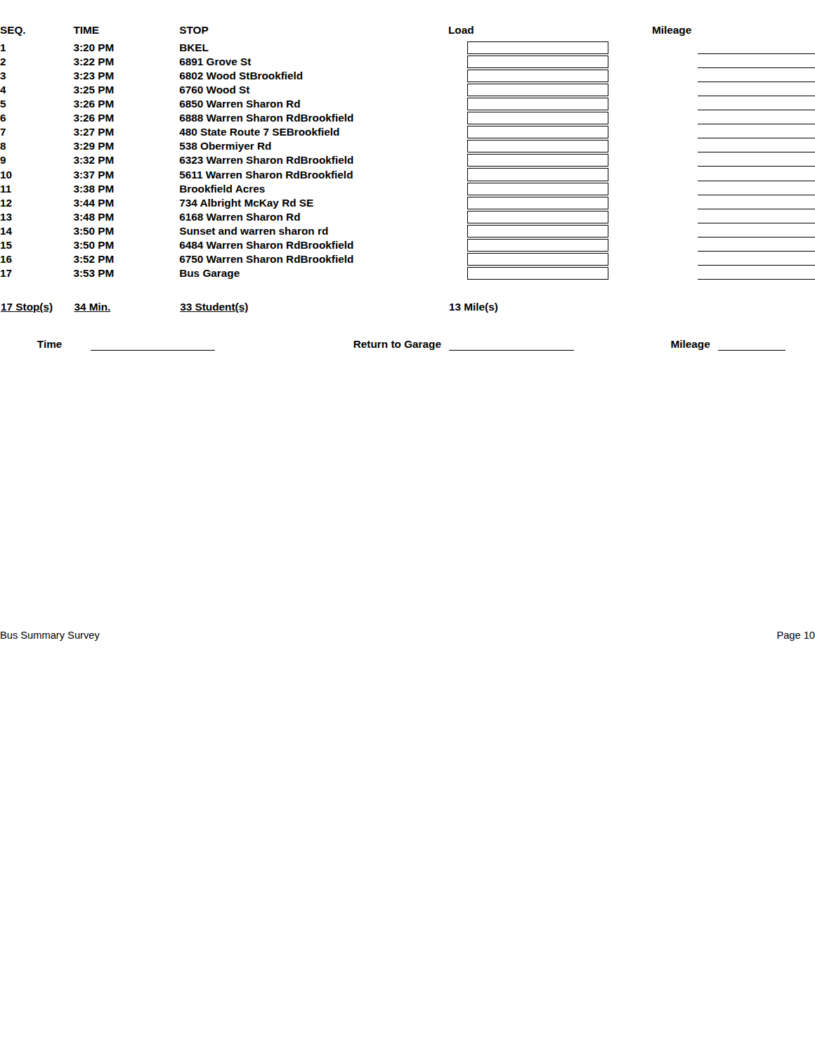| SEQ. | TIME | STOP | Load | | Mileage |
| --- | --- | --- | --- | --- | --- |
| 1 | 3:20 PM | BKEL | | | |
| 2 | 3:22 PM | 6891 Grove St | | | |
| 3 | 3:23 PM | 6802 Wood StBrookfield | | | |
| 4 | 3:25 PM | 6760 Wood St | | | |
| 5 | 3:26 PM | 6850 Warren Sharon Rd | | | |
| 6 | 3:26 PM | 6888 Warren Sharon RdBrookfield | | | |
| 7 | 3:27 PM | 480 State Route 7 SEBrookfield | | | |
| 8 | 3:29 PM | 538 Obermiyer Rd | | | |
| 9 | 3:32 PM | 6323 Warren Sharon RdBrookfield | | | |
| 10 | 3:37 PM | 5611 Warren Sharon RdBrookfield | | | |
| 11 | 3:38 PM | Brookfield Acres | | | |
| 12 | 3:44 PM | 734 Albright McKay Rd SE | | | |
| 13 | 3:48 PM | 6168 Warren Sharon Rd | | | |
| 14 | 3:50 PM | Sunset and warren sharon rd | | | |
| 15 | 3:50 PM | 6484 Warren Sharon RdBrookfield | | | |
| 16 | 3:52 PM | 6750 Warren Sharon RdBrookfield | | | |
| 17 | 3:53 PM | Bus Garage | | | |
| 17 Stop(s) | 34 Min. | 33 Student(s) | 13 Mile(s) |
| Time | | Return to Garage | | Mileage | |
Bus Summary Survey Page 10